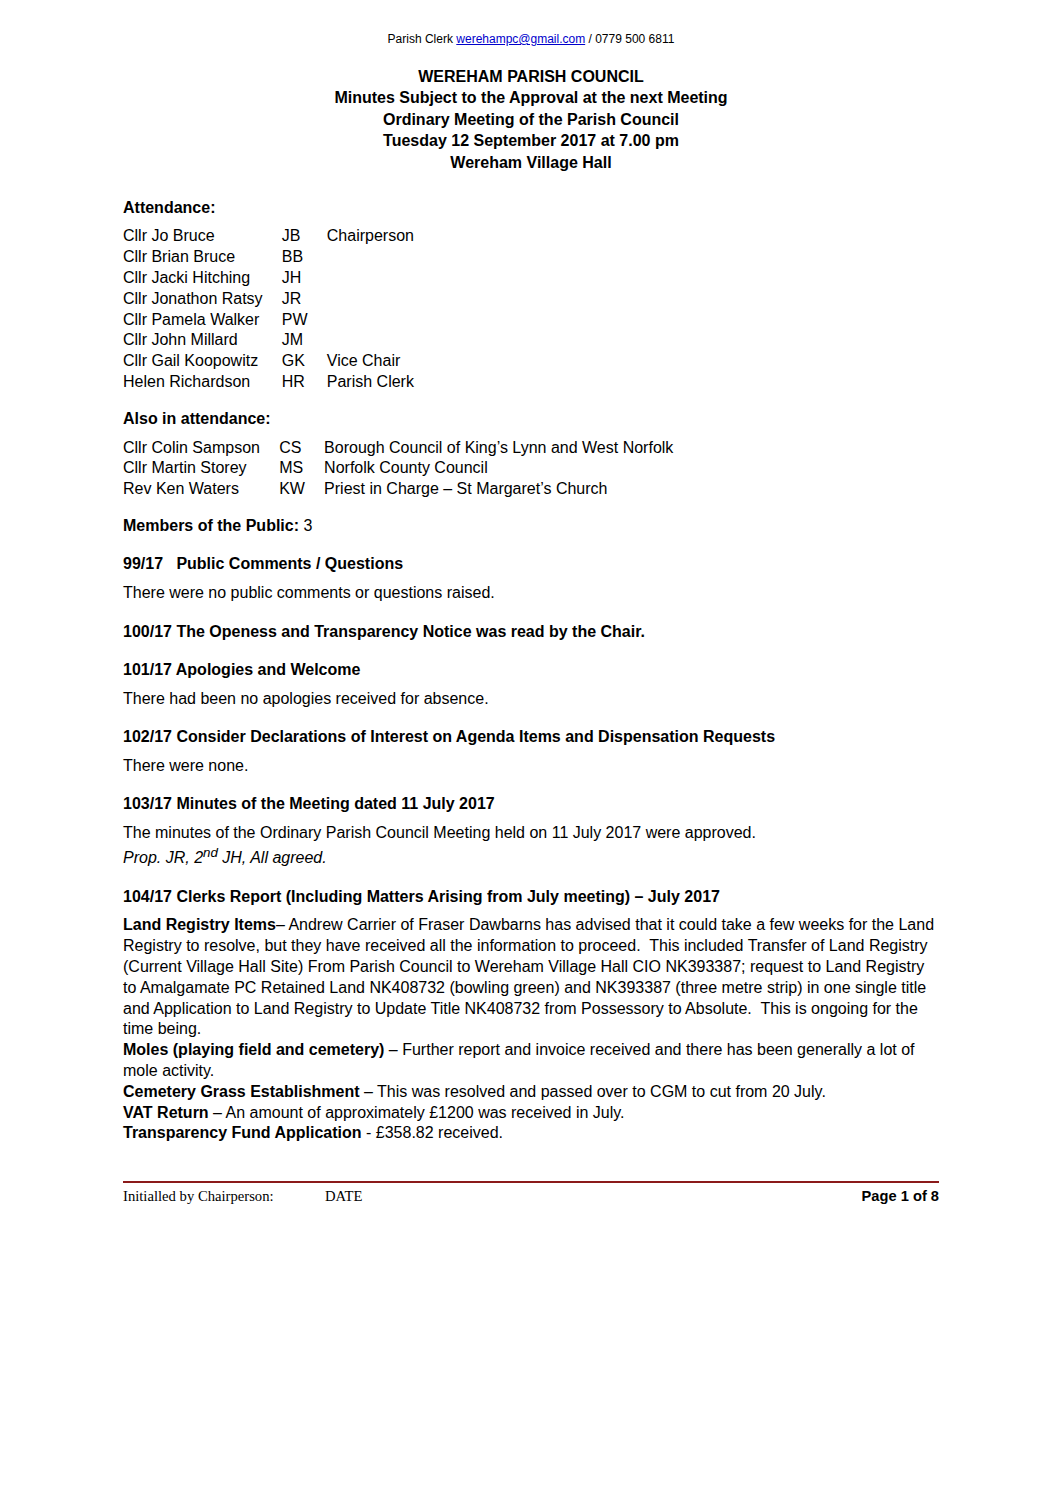Parish Clerk werehampc@gmail.com / 0779 500 6811
WEREHAM PARISH COUNCIL
Minutes Subject to the Approval at the next Meeting
Ordinary Meeting of the Parish Council
Tuesday 12 September 2017 at 7.00 pm
Wereham Village Hall
Attendance:
| Cllr Jo Bruce | JB | Chairperson |
| Cllr Brian Bruce | BB | |
| Cllr Jacki Hitching | JH | |
| Cllr Jonathon Ratsy | JR | |
| Cllr Pamela Walker | PW | |
| Cllr John Millard | JM | |
| Cllr Gail Koopowitz | GK | Vice Chair |
| Helen Richardson | HR | Parish Clerk |
Also in attendance:
| Cllr Colin Sampson | CS | Borough Council of King’s Lynn and West Norfolk |
| Cllr Martin Storey | MS | Norfolk County Council |
| Rev Ken Waters | KW | Priest in Charge – St Margaret’s Church |
Members of the Public: 3
99/17 Public Comments / Questions
There were no public comments or questions raised.
100/17 The Openess and Transparency Notice was read by the Chair.
101/17 Apologies and Welcome
There had been no apologies received for absence.
102/17 Consider Declarations of Interest on Agenda Items and Dispensation Requests
There were none.
103/17 Minutes of the Meeting dated 11 July 2017
The minutes of the Ordinary Parish Council Meeting held on 11 July 2017 were approved.
Prop. JR, 2nd JH, All agreed.
104/17 Clerks Report (Including Matters Arising from July meeting) – July 2017
Land Registry Items– Andrew Carrier of Fraser Dawbarns has advised that it could take a few weeks for the Land Registry to resolve, but they have received all the information to proceed. This included Transfer of Land Registry (Current Village Hall Site) From Parish Council to Wereham Village Hall CIO NK393387; request to Land Registry to Amalgamate PC Retained Land NK408732 (bowling green) and NK393387 (three metre strip) in one single title and Application to Land Registry to Update Title NK408732 from Possessory to Absolute. This is ongoing for the time being.
Moles (playing field and cemetery) – Further report and invoice received and there has been generally a lot of mole activity.
Cemetery Grass Establishment – This was resolved and passed over to CGM to cut from 20 July.
VAT Return – An amount of approximately £1200 was received in July.
Transparency Fund Application - £358.82 received.
Initialled by Chairperson: DATE
Page 1 of 8